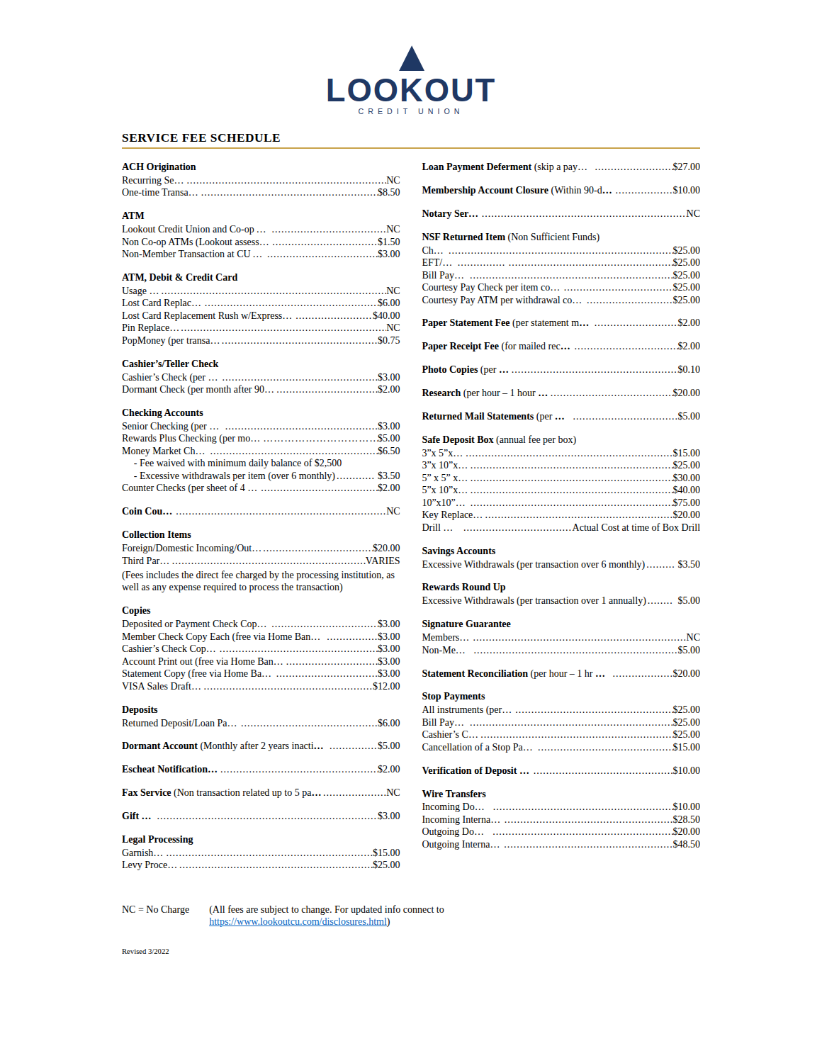▲
LOOKOUT
CREDIT UNION
SERVICE FEE SCHEDULE
ACH Origination
Recurring Set up.................................................................. NC
One-time Transaction.............................................................$8.50
ATM
Lookout Credit Union and Co-op ATMs...................................... NC
Non Co-op ATMs (Lookout assessed fee)....................................$1.50
Non-Member Transaction at CU ATMs.....................................$3.00
ATM, Debit & Credit Card
Usage Fee............................................................................. NC
Lost Card Replacement..............................................................$6.00
Lost Card Replacement Rush w/Express Mail.........................$40.00
Pin Replacement........................................................................... NC
PopMoney (per transaction).......................................................$0.75
Cashier’s/Teller Check
Cashier’s Check (per check).......................................................$3.00
Dormant Check (per month after 90 days)..................................$2.00
Checking Accounts
Senior Checking (per month)......................................................$3.00
Rewards Plus Checking (per month)……………………………$5.00
Money Market Checking............................................................$6.50
- Fee waived with minimum daily balance of $2,500
- Excessive withdrawals per item (over 6 monthly)............$3.50
Counter Checks (per sheet of 4 checks).........................................$2.00
Coin Counting.............................................................................. NC
Collection Items
Foreign/Domestic Incoming/Outgoing.....................................$20.00
Third Party Fee............................................................................. VARIES
(Fees includes the direct fee charged by the processing institution, as well as any expense required to process the transaction)
Copies
Deposited or Payment Check Copy Each....................................$3.00
Member Check Copy Each (free via Home Banking)................$3.00
Cashier’s Check Copy Each.........................................................$3.00
Account Print out (free via Home Banking)..............................$3.00
Statement Copy (free via Home Banking)..................................$3.00
VISA Sales Draft Copy.............................................................$12.00
Deposits
Returned Deposit/Loan Payment...............................................$6.00
Dormant Account (Monthly after 2 years inactivity)...............$5.00
Escheat Notification (each).........................................................$2.00
Fax Service (Non transaction related up to 5 pages).................... NC
Gift Card.....................................................................................$3.00
Legal Processing
Garnishment.............................................................................$15.00
Levy Processing.......................................................................$25.00
Loan Payment Deferment (skip a payment).........................$27.00
Membership Account Closure (Within 90-days)..................$10.00
Notary Services......................................................................... NC
NSF Returned Item (Non Sufficient Funds)
Checks.................................................................................$25.00
EFT/ACH............... .................................................................$25.00
Bill Payment.......................................................................$25.00
Courtesy Pay Check per item covered....................................$25.00
Courtesy Pay ATM per withdrawal covered............................$25.00
Paper Statement Fee (per statement mailed)...........................$2.00
Paper Receipt Fee (for mailed receipts)..................................$2.00
Photo Copies (per sheet)...........................................................$0.10
Research (per hour – 1 hour min.).........................................$20.00
Returned Mail Statements (per month)...................................$5.00
Safe Deposit Box (annual fee per box)
3”x 5”x 24”.........................................................................$15.00
3”x 10”x 24”.......................................................................$25.00
5” x 5” x 24”.......................................................................$30.00
5”x 10”x 24”.......................................................................$40.00
10”x10”x24”.......................................................................$75.00
Key Replacement...................................................................$20.00
Drill Lock ..................................... Actual Cost at time of Box Drill
Savings Accounts
Excessive Withdrawals (per transaction over 6 monthly).........$3.50
Rewards Round Up
Excessive Withdrawals (per transaction over 1 annually)........$5.00
Signature Guarantee
Members only............................................................................. NC
Non-Members.........................................................................$5.00
Statement Reconciliation (per hour – 1 hr min.)...................$20.00
Stop Payments
All instruments (per item).......................................................$25.00
Bill Payment.......................................................................$25.00
Cashier’s Check....................................................................$25.00
Cancellation of a Stop Payment..............................................$15.00
Verification of Deposit (each)................................................$10.00
Wire Transfers
Incoming Domestic...............................................................$10.00
Incoming International...........................................................$28.50
Outgoing Domestic...............................................................$20.00
Outgoing International...........................................................$48.50
NC = No Charge
(All fees are subject to change. For updated info connect to
https://www.lookoutcu.com/disclosures.html)
Revised 3/2022